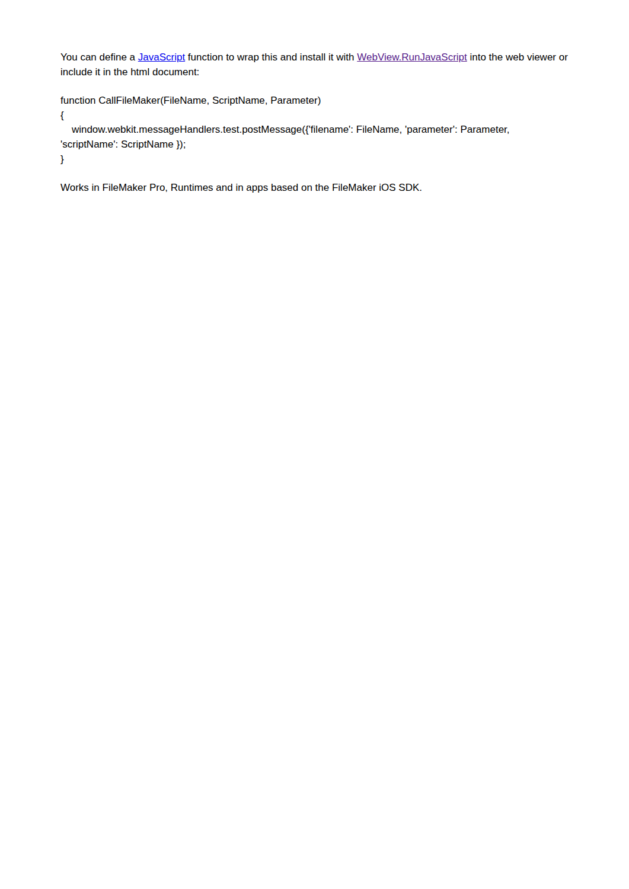You can define a JavaScript function to wrap this and install it with WebView.RunJavaScript into the web viewer or include it in the html document:
function CallFileMaker(FileName, ScriptName, Parameter)
{
    window.webkit.messageHandlers.test.postMessage({'filename': FileName, 'parameter': Parameter, 'scriptName': ScriptName });
}
Works in FileMaker Pro, Runtimes and in apps based on the FileMaker iOS SDK.